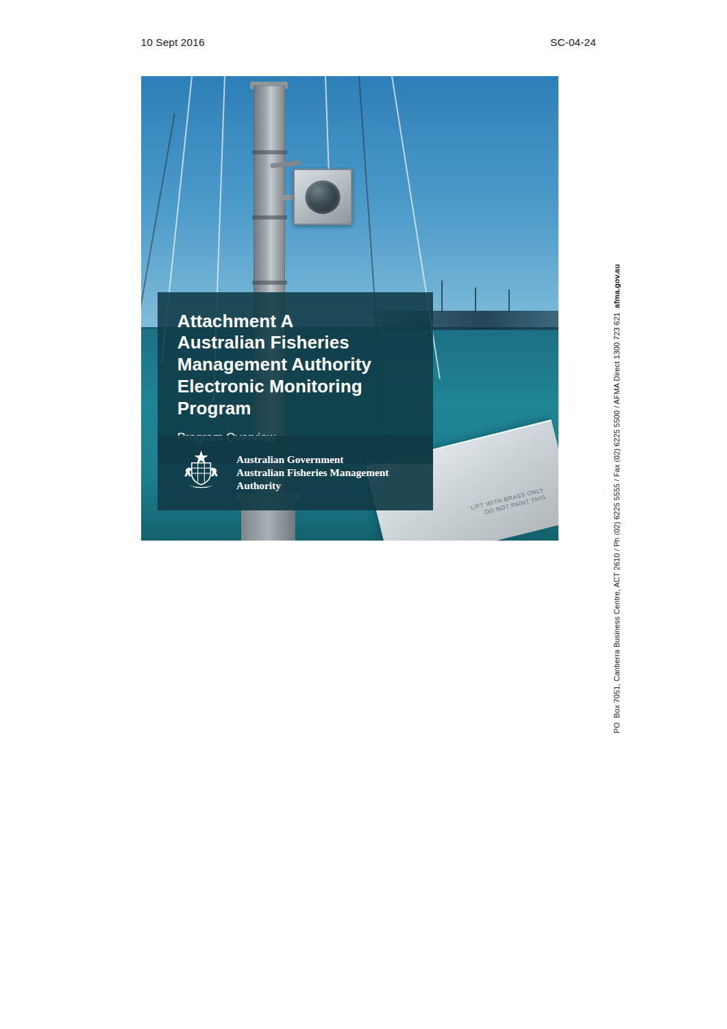10 Sept 2016 SC-04-24
Lift with brass only
Do not paint this
Attachment A
Australian Fisheries
Management Authority
Electronic Monitoring Program
Program Overview
Australian Government
Australian Fisheries Management Authority
PO Box 7051, Canberra Business Centre, ACT 2610 / Ph (02) 6225 5555 / Fax (02) 6225 5500 / AFMA Direct 1300 723 621 afma.gov.au